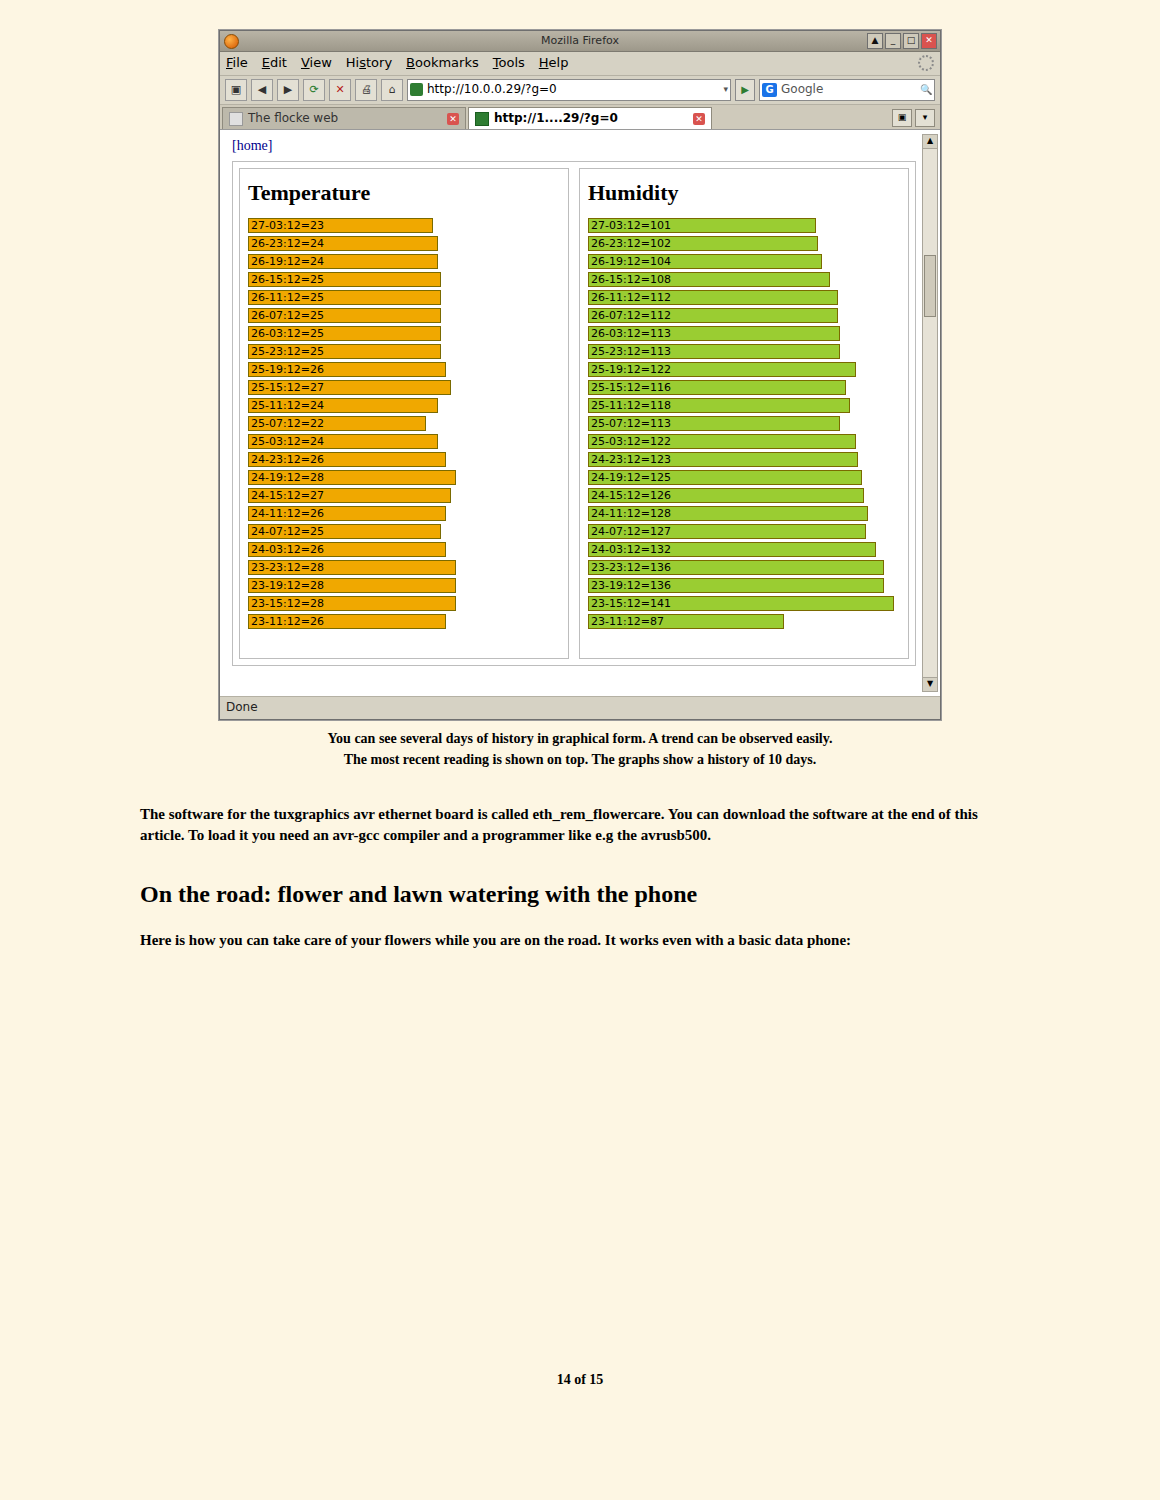Mozilla Firefox ▲_□✕
File Edit View History Bookmarks Tools Help
▣ ◀ ▶ ⟳ ✕ 🖨 ⌂ http://10.0.0.29/?g=0 ▾ ▶ G Google 🔍
The flocke web ✕
http://1....29/?g=0 ✕
▣ ▾
[home]
Temperature
27-03:12=23
26-23:12=24
26-19:12=24
26-15:12=25
26-11:12=25
26-07:12=25
26-03:12=25
25-23:12=25
25-19:12=26
25-15:12=27
25-11:12=24
25-07:12=22
25-03:12=24
24-23:12=26
24-19:12=28
24-15:12=27
24-11:12=26
24-07:12=25
24-03:12=26
23-23:12=28
23-19:12=28
23-15:12=28
23-11:12=26
Humidity
27-03:12=101
26-23:12=102
26-19:12=104
26-15:12=108
26-11:12=112
26-07:12=112
26-03:12=113
25-23:12=113
25-19:12=122
25-15:12=116
25-11:12=118
25-07:12=113
25-03:12=122
24-23:12=123
24-19:12=125
24-15:12=126
24-11:12=128
24-07:12=127
24-03:12=132
23-23:12=136
23-19:12=136
23-15:12=141
23-11:12=87
▲
▼
Done
You can see several days of history in graphical form. A trend can be observed easily.
The most recent reading is shown on top. The graphs show a history of 10 days.
The software for the tuxgraphics avr ethernet board is called eth_rem_flowercare. You can download the software at the end of this article. To load it you need an avr-gcc compiler and a programmer like e.g the avrusb500.
On the road: flower and lawn watering with the phone
Here is how you can take care of your flowers while you are on the road. It works even with a basic data phone:
14 of 15